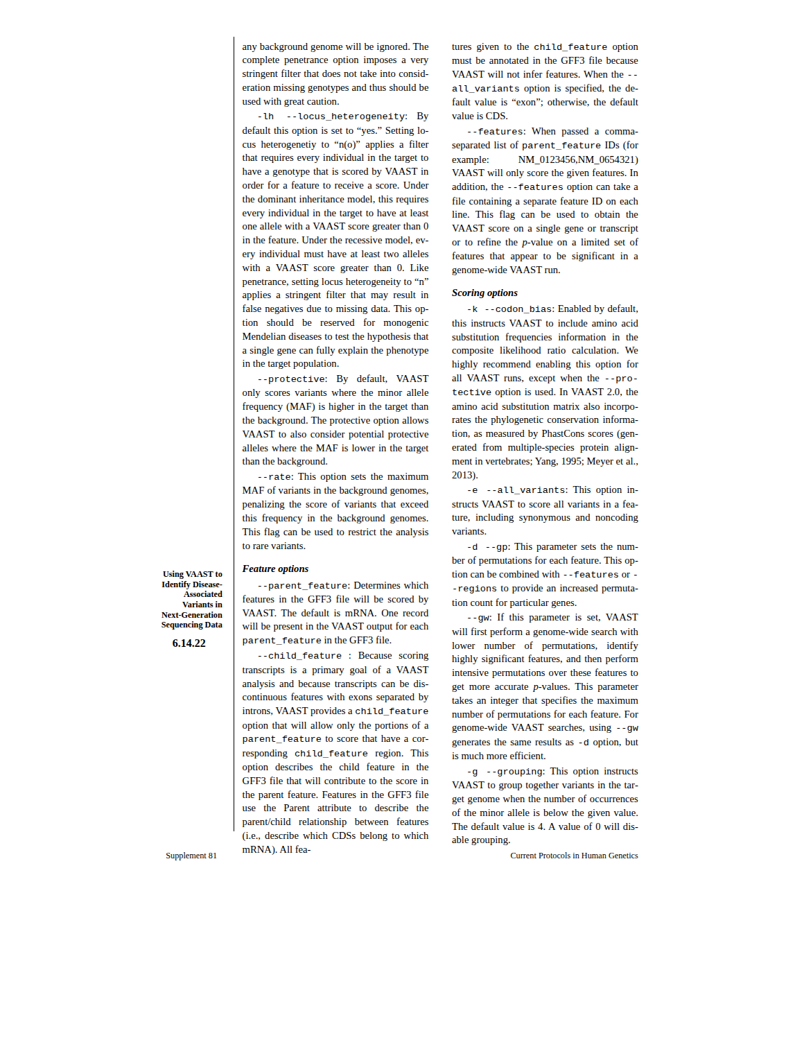any background genome will be ignored. The complete penetrance option imposes a very stringent filter that does not take into consideration missing genotypes and thus should be used with great caution.
-lh --locus_heterogeneity: By default this option is set to “yes.” Setting locus heterogenetiy to “n(o)” applies a filter that requires every individual in the target to have a genotype that is scored by VAAST in order for a feature to receive a score. Under the dominant inheritance model, this requires every individual in the target to have at least one allele with a VAAST score greater than 0 in the feature. Under the recessive model, every individual must have at least two alleles with a VAAST score greater than 0. Like penetrance, setting locus heterogeneity to “n” applies a stringent filter that may result in false negatives due to missing data. This option should be reserved for monogenic Mendelian diseases to test the hypothesis that a single gene can fully explain the phenotype in the target population.
--protective: By default, VAAST only scores variants where the minor allele frequency (MAF) is higher in the target than the background. The protective option allows VAAST to also consider potential protective alleles where the MAF is lower in the target than the background.
--rate: This option sets the maximum MAF of variants in the background genomes, penalizing the score of variants that exceed this frequency in the background genomes. This flag can be used to restrict the analysis to rare variants.
Feature options
--parent_feature: Determines which features in the GFF3 file will be scored by VAAST. The default is mRNA. One record will be present in the VAAST output for each parent_feature in the GFF3 file.
--child_feature : Because scoring transcripts is a primary goal of a VAAST analysis and because transcripts can be discontinuous features with exons separated by introns, VAAST provides a child_feature option that will allow only the portions of a parent_feature to score that have a corresponding child_feature region. This option describes the child feature in the GFF3 file that will contribute to the score in the parent feature. Features in the GFF3 file use the Parent attribute to describe the parent/child relationship between features (i.e., describe which CDSs belong to which mRNA). All fea-
tures given to the child_feature option must be annotated in the GFF3 file because VAAST will not infer features. When the --all_variants option is specified, the default value is “exon”; otherwise, the default value is CDS.
--features: When passed a comma-separated list of parent_feature IDs (for example: NM_0123456,NM_0654321) VAAST will only score the given features. In addition, the --features option can take a file containing a separate feature ID on each line. This flag can be used to obtain the VAAST score on a single gene or transcript or to refine the p-value on a limited set of features that appear to be significant in a genome-wide VAAST run.
Scoring options
-k --codon_bias: Enabled by default, this instructs VAAST to include amino acid substitution frequencies information in the composite likelihood ratio calculation. We highly recommend enabling this option for all VAAST runs, except when the --protective option is used. In VAAST 2.0, the amino acid substitution matrix also incorporates the phylogenetic conservation information, as measured by PhastCons scores (generated from multiple-species protein alignment in vertebrates; Yang, 1995; Meyer et al., 2013).
-e --all_variants: This option instructs VAAST to score all variants in a feature, including synonymous and noncoding variants.
-d --gp: This parameter sets the number of permutations for each feature. This option can be combined with --features or --regions to provide an increased permutation count for particular genes.
--gw: If this parameter is set, VAAST will first perform a genome-wide search with lower number of permutations, identify highly significant features, and then perform intensive permutations over these features to get more accurate p-values. This parameter takes an integer that specifies the maximum number of permutations for each feature. For genome-wide VAAST searches, using --gw generates the same results as -d option, but is much more efficient.
-g --grouping: This option instructs VAAST to group together variants in the target genome when the number of occurrences of the minor allele is below the given value. The default value is 4. A value of 0 will disable grouping.
Using VAAST to
Identify Disease-
Associated
Variants in
Next-Generation
Sequencing Data
6.14.22
Supplement 81
Current Protocols in Human Genetics